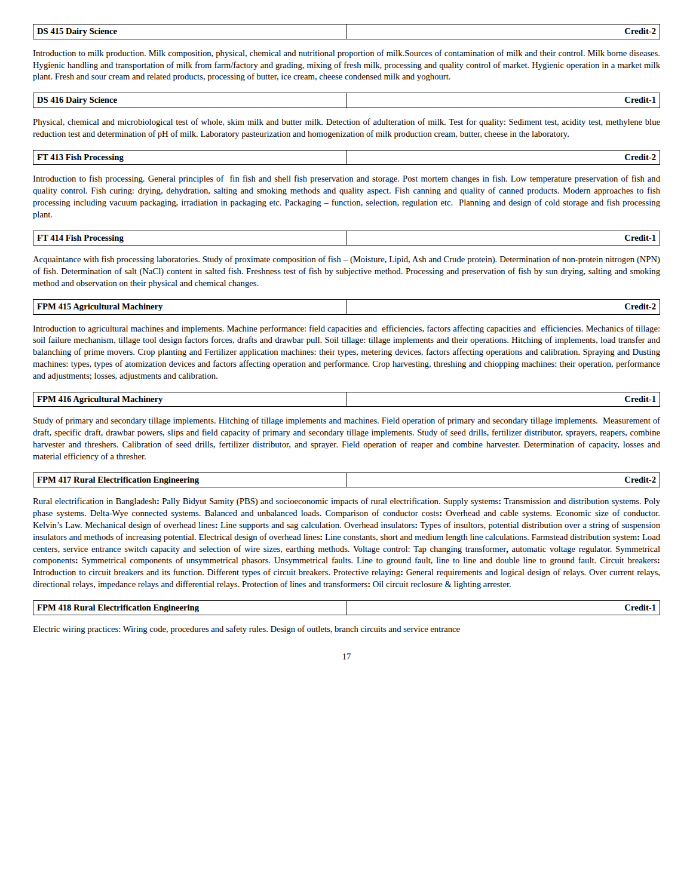| DS 415 Dairy Science | Credit-2 |
Introduction to milk production. Milk composition, physical, chemical and nutritional proportion of milk.Sources of contamination of milk and their control. Milk borne diseases. Hygienic handling and transportation of milk from farm/factory and grading, mixing of fresh milk, processing and quality control of market. Hygienic operation in a market milk plant. Fresh and sour cream and related products, processing of butter, ice cream, cheese condensed milk and yoghourt.
| DS 416 Dairy Science | Credit-1 |
Physical, chemical and microbiological test of whole, skim milk and butter milk. Detection of adulteration of milk. Test for quality: Sediment test, acidity test, methylene blue reduction test and determination of pH of milk. Laboratory pasteurization and homogenization of milk production cream, butter, cheese in the laboratory.
| FT 413 Fish Processing | Credit-2 |
Introduction to fish processing. General principles of fin fish and shell fish preservation and storage. Post mortem changes in fish. Low temperature preservation of fish and quality control. Fish curing: drying, dehydration, salting and smoking methods and quality aspect. Fish canning and quality of canned products. Modern approaches to fish processing including vacuum packaging, irradiation in packaging etc. Packaging – function, selection, regulation etc. Planning and design of cold storage and fish processing plant.
| FT 414 Fish Processing | Credit-1 |
Acquaintance with fish processing laboratories. Study of proximate composition of fish – (Moisture, Lipid, Ash and Crude protein). Determination of non-protein nitrogen (NPN) of fish. Determination of salt (NaCl) content in salted fish. Freshness test of fish by subjective method. Processing and preservation of fish by sun drying, salting and smoking method and observation on their physical and chemical changes.
| FPM 415 Agricultural Machinery | Credit-2 |
Introduction to agricultural machines and implements. Machine performance: field capacities and efficiencies, factors affecting capacities and efficiencies. Mechanics of tillage: soil failure mechanism, tillage tool design factors forces, drafts and drawbar pull. Soil tillage: tillage implements and their operations. Hitching of implements, load transfer and balanching of prime movers. Crop planting and Fertilizer application machines: their types, metering devices, factors affecting operations and calibration. Spraying and Dusting machines: types, types of atomization devices and factors affecting operation and performance. Crop harvesting, threshing and chiopping machines: their operation, performance and adjustments; losses, adjustments and calibration.
| FPM 416 Agricultural Machinery | Credit-1 |
Study of primary and secondary tillage implements. Hitching of tillage implements and machines. Field operation of primary and secondary tillage implements. Measurement of draft, specific draft, drawbar powers, slips and field capacity of primary and secondary tillage implements. Study of seed drills, fertilizer distributor, sprayers, reapers, combine harvester and threshers. Calibration of seed drills, fertilizer distributor, and sprayer. Field operation of reaper and combine harvester. Determination of capacity, losses and material efficiency of a thresher.
| FPM 417 Rural Electrification Engineering | Credit-2 |
Rural electrification in Bangladesh: Pally Bidyut Samity (PBS) and socioeconomic impacts of rural electrification. Supply systems: Transmission and distribution systems. Poly phase systems. Delta-Wye connected systems. Balanced and unbalanced loads. Comparison of conductor costs: Overhead and cable systems. Economic size of conductor. Kelvin’s Law. Mechanical design of overhead lines: Line supports and sag calculation. Overhead insulators: Types of insultors, potential distribution over a string of suspension insulators and methods of increasing potential. Electrical design of overhead lines: Line constants, short and medium length line calculations. Farmstead distribution system: Load centers, service entrance switch capacity and selection of wire sizes, earthing methods. Voltage control: Tap changing transformer, automatic voltage regulator. Symmetrical components: Symmetrical components of unsymmetrical phasors. Unsymmetrical faults. Line to ground fault, line to line and double line to ground fault. Circuit breakers: Introduction to circuit breakers and its function. Different types of circuit breakers. Protective relaying: General requirements and logical design of relays. Over current relays, directional relays, impedance relays and differential relays. Protection of lines and transformers: Oil circuit reclosure & lighting arrester.
| FPM 418 Rural Electrification Engineering | Credit-1 |
Electric wiring practices: Wiring code, procedures and safety rules. Design of outlets, branch circuits and service entrance
17